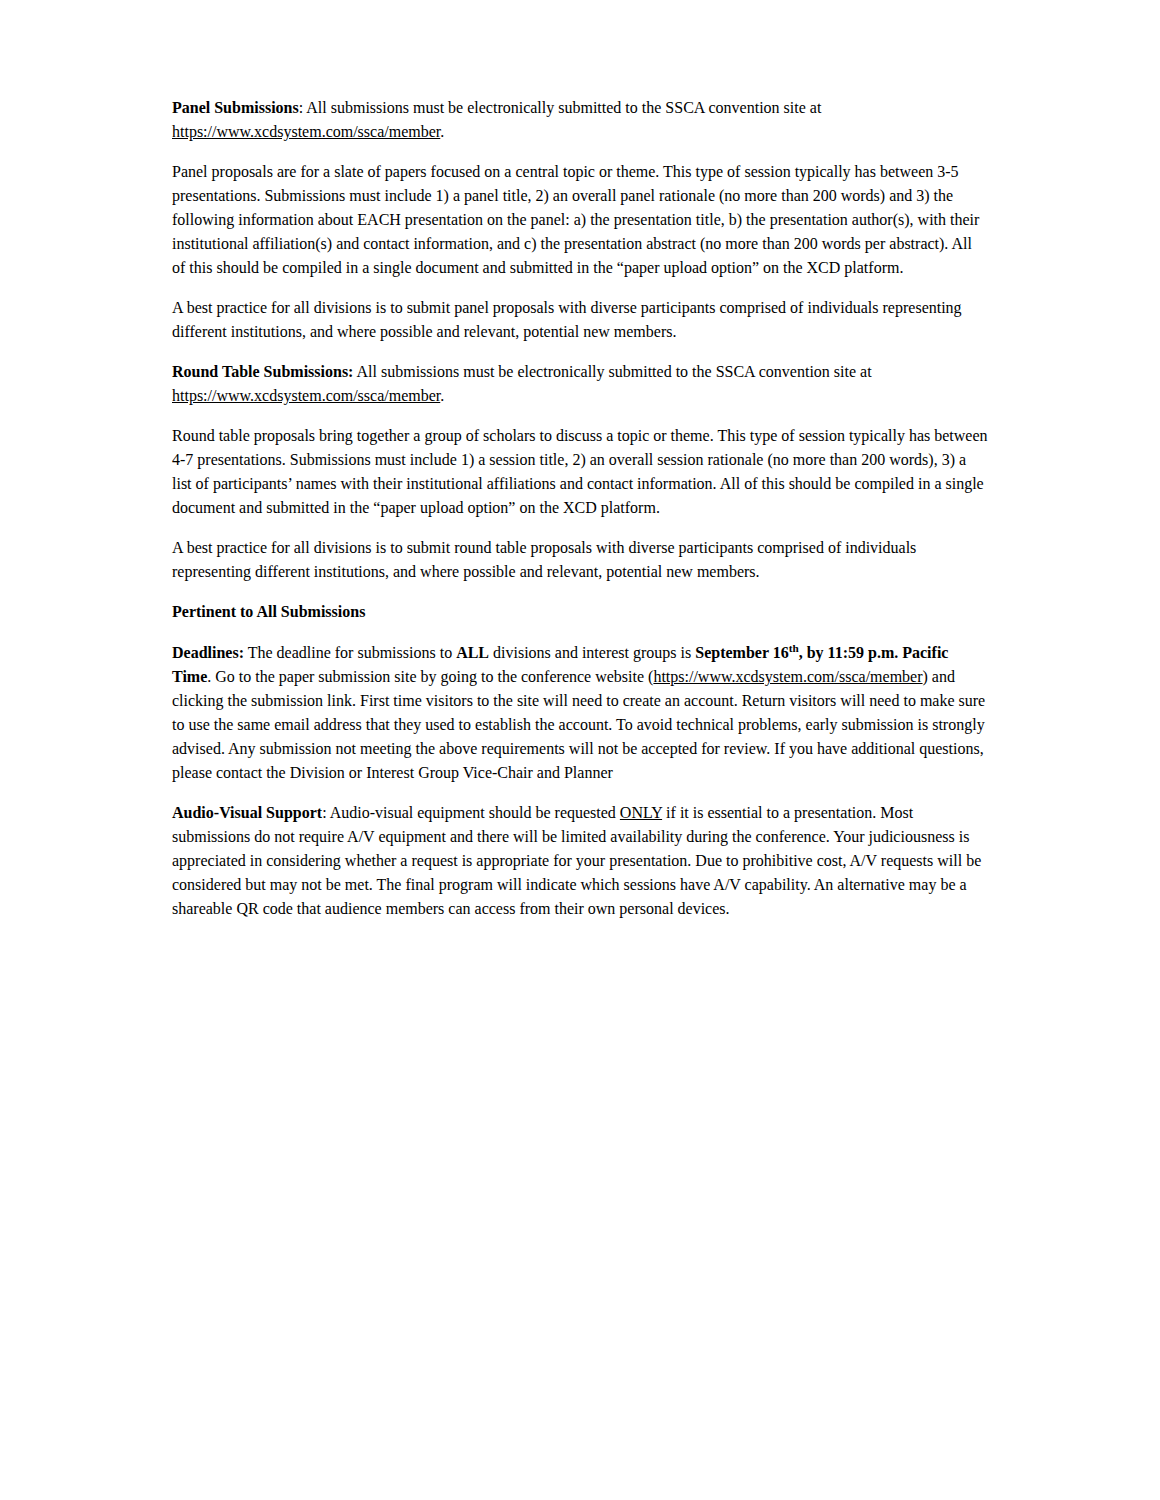Panel Submissions: All submissions must be electronically submitted to the SSCA convention site at https://www.xcdsystem.com/ssca/member.
Panel proposals are for a slate of papers focused on a central topic or theme. This type of session typically has between 3-5 presentations. Submissions must include 1) a panel title, 2) an overall panel rationale (no more than 200 words) and 3) the following information about EACH presentation on the panel: a) the presentation title, b) the presentation author(s), with their institutional affiliation(s) and contact information, and c) the presentation abstract (no more than 200 words per abstract). All of this should be compiled in a single document and submitted in the “paper upload option” on the XCD platform.
A best practice for all divisions is to submit panel proposals with diverse participants comprised of individuals representing different institutions, and where possible and relevant, potential new members.
Round Table Submissions: All submissions must be electronically submitted to the SSCA convention site at https://www.xcdsystem.com/ssca/member.
Round table proposals bring together a group of scholars to discuss a topic or theme. This type of session typically has between 4-7 presentations. Submissions must include 1) a session title, 2) an overall session rationale (no more than 200 words), 3) a list of participants’ names with their institutional affiliations and contact information. All of this should be compiled in a single document and submitted in the “paper upload option” on the XCD platform.
A best practice for all divisions is to submit round table proposals with diverse participants comprised of individuals representing different institutions, and where possible and relevant, potential new members.
Pertinent to All Submissions
Deadlines: The deadline for submissions to ALL divisions and interest groups is September 16th, by 11:59 p.m. Pacific Time. Go to the paper submission site by going to the conference website (https://www.xcdsystem.com/ssca/member) and clicking the submission link. First time visitors to the site will need to create an account. Return visitors will need to make sure to use the same email address that they used to establish the account. To avoid technical problems, early submission is strongly advised. Any submission not meeting the above requirements will not be accepted for review. If you have additional questions, please contact the Division or Interest Group Vice-Chair and Planner
Audio-Visual Support: Audio-visual equipment should be requested ONLY if it is essential to a presentation. Most submissions do not require A/V equipment and there will be limited availability during the conference. Your judiciousness is appreciated in considering whether a request is appropriate for your presentation. Due to prohibitive cost, A/V requests will be considered but may not be met. The final program will indicate which sessions have A/V capability. An alternative may be a shareable QR code that audience members can access from their own personal devices.